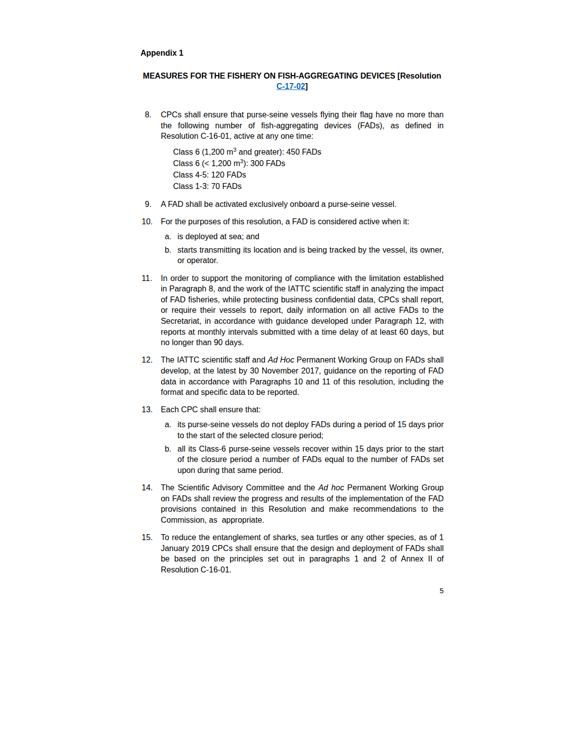Appendix 1
MEASURES FOR THE FISHERY ON FISH-AGGREGATING DEVICES [Resolution C-17-02]
CPCs shall ensure that purse-seine vessels flying their flag have no more than the following number of fish-aggregating devices (FADs), as defined in Resolution C-16-01, active at any one time:
Class 6 (1,200 m3 and greater): 450 FADs
Class 6 (< 1,200 m3): 300 FADs
Class 4-5: 120 FADs
Class 1-3: 70 FADs
A FAD shall be activated exclusively onboard a purse-seine vessel.
For the purposes of this resolution, a FAD is considered active when it:
is deployed at sea; and
starts transmitting its location and is being tracked by the vessel, its owner, or operator.
In order to support the monitoring of compliance with the limitation established in Paragraph 8, and the work of the IATTC scientific staff in analyzing the impact of FAD fisheries, while protecting business confidential data, CPCs shall report, or require their vessels to report, daily information on all active FADs to the Secretariat, in accordance with guidance developed under Paragraph 12, with reports at monthly intervals submitted with a time delay of at least 60 days, but no longer than 90 days.
The IATTC scientific staff and Ad Hoc Permanent Working Group on FADs shall develop, at the latest by 30 November 2017, guidance on the reporting of FAD data in accordance with Paragraphs 10 and 11 of this resolution, including the format and specific data to be reported.
Each CPC shall ensure that:
its purse-seine vessels do not deploy FADs during a period of 15 days prior to the start of the selected closure period;
all its Class-6 purse-seine vessels recover within 15 days prior to the start of the closure period a number of FADs equal to the number of FADs set upon during that same period.
The Scientific Advisory Committee and the Ad hoc Permanent Working Group on FADs shall review the progress and results of the implementation of the FAD provisions contained in this Resolution and make recommendations to the Commission, as appropriate.
To reduce the entanglement of sharks, sea turtles or any other species, as of 1 January 2019 CPCs shall ensure that the design and deployment of FADs shall be based on the principles set out in paragraphs 1 and 2 of Annex II of Resolution C-16-01.
5